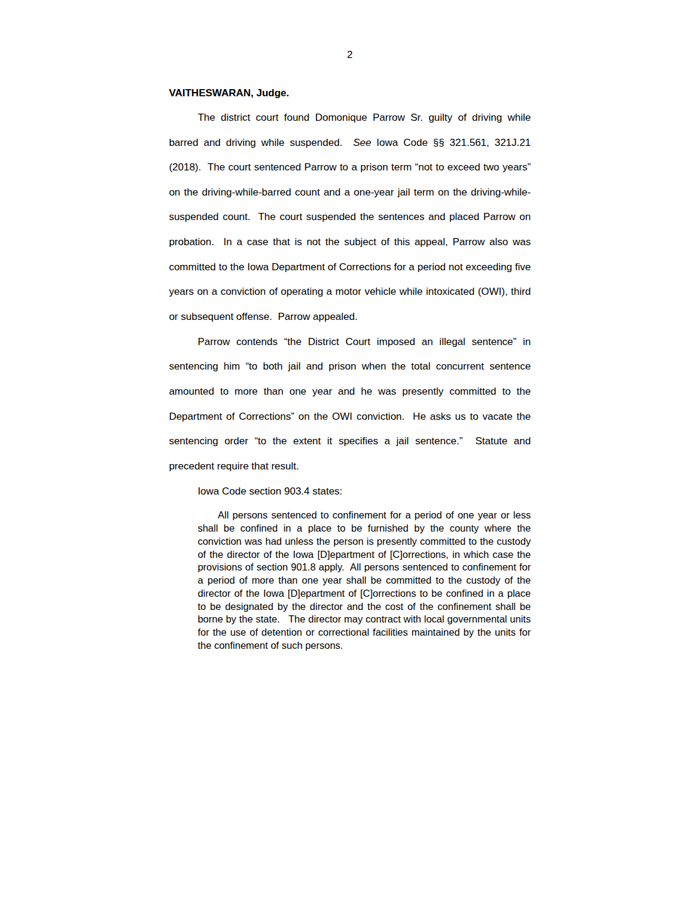2
VAITHESWARAN, Judge.
The district court found Domonique Parrow Sr. guilty of driving while barred and driving while suspended. See Iowa Code §§ 321.561, 321J.21 (2018). The court sentenced Parrow to a prison term “not to exceed two years” on the driving-while-barred count and a one-year jail term on the driving-while-suspended count. The court suspended the sentences and placed Parrow on probation. In a case that is not the subject of this appeal, Parrow also was committed to the Iowa Department of Corrections for a period not exceeding five years on a conviction of operating a motor vehicle while intoxicated (OWI), third or subsequent offense. Parrow appealed.
Parrow contends “the District Court imposed an illegal sentence” in sentencing him “to both jail and prison when the total concurrent sentence amounted to more than one year and he was presently committed to the Department of Corrections” on the OWI conviction. He asks us to vacate the sentencing order “to the extent it specifies a jail sentence.” Statute and precedent require that result.
Iowa Code section 903.4 states:
All persons sentenced to confinement for a period of one year or less shall be confined in a place to be furnished by the county where the conviction was had unless the person is presently committed to the custody of the director of the Iowa [D]epartment of [C]orrections, in which case the provisions of section 901.8 apply. All persons sentenced to confinement for a period of more than one year shall be committed to the custody of the director of the Iowa [D]epartment of [C]orrections to be confined in a place to be designated by the director and the cost of the confinement shall be borne by the state. The director may contract with local governmental units for the use of detention or correctional facilities maintained by the units for the confinement of such persons.